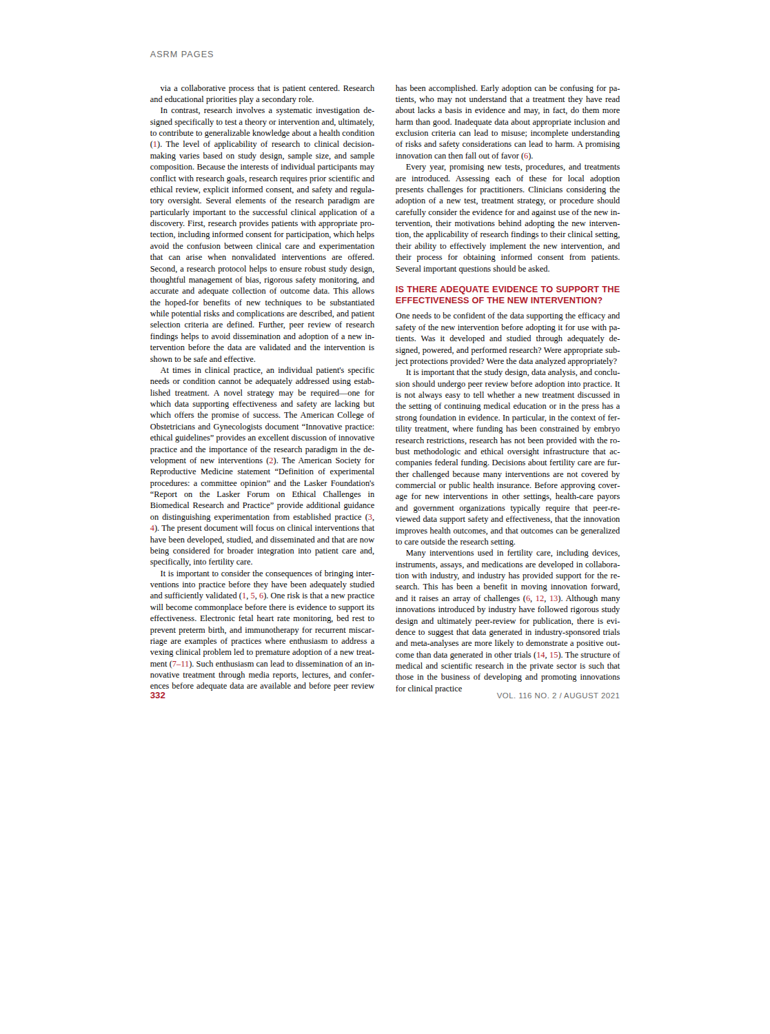ASRM Pages
via a collaborative process that is patient centered. Research and educational priorities play a secondary role.
In contrast, research involves a systematic investigation designed specifically to test a theory or intervention and, ultimately, to contribute to generalizable knowledge about a health condition (1). The level of applicability of research to clinical decision-making varies based on study design, sample size, and sample composition. Because the interests of individual participants may conflict with research goals, research requires prior scientific and ethical review, explicit informed consent, and safety and regulatory oversight. Several elements of the research paradigm are particularly important to the successful clinical application of a discovery. First, research provides patients with appropriate protection, including informed consent for participation, which helps avoid the confusion between clinical care and experimentation that can arise when nonvalidated interventions are offered. Second, a research protocol helps to ensure robust study design, thoughtful management of bias, rigorous safety monitoring, and accurate and adequate collection of outcome data. This allows the hoped-for benefits of new techniques to be substantiated while potential risks and complications are described, and patient selection criteria are defined. Further, peer review of research findings helps to avoid dissemination and adoption of a new intervention before the data are validated and the intervention is shown to be safe and effective.
At times in clinical practice, an individual patient's specific needs or condition cannot be adequately addressed using established treatment. A novel strategy may be required—one for which data supporting effectiveness and safety are lacking but which offers the promise of success. The American College of Obstetricians and Gynecologists document “Innovative practice: ethical guidelines” provides an excellent discussion of innovative practice and the importance of the research paradigm in the development of new interventions (2). The American Society for Reproductive Medicine statement “Definition of experimental procedures: a committee opinion” and the Lasker Foundation's “Report on the Lasker Forum on Ethical Challenges in Biomedical Research and Practice” provide additional guidance on distinguishing experimentation from established practice (3, 4). The present document will focus on clinical interventions that have been developed, studied, and disseminated and that are now being considered for broader integration into patient care and, specifically, into fertility care.
It is important to consider the consequences of bringing interventions into practice before they have been adequately studied and sufficiently validated (1, 5, 6). One risk is that a new practice will become commonplace before there is evidence to support its effectiveness. Electronic fetal heart rate monitoring, bed rest to prevent preterm birth, and immunotherapy for recurrent miscarriage are examples of practices where enthusiasm to address a vexing clinical problem led to premature adoption of a new treatment (7–11). Such enthusiasm can lead to dissemination of an innovative treatment through media reports, lectures, and conferences before adequate data are available and before peer review has been accomplished. Early adoption can be confusing for patients, who may not understand that a treatment they have read about lacks a basis in evidence and may, in fact, do them more harm than good. Inadequate data about appropriate inclusion and exclusion criteria can lead to misuse; incomplete understanding of risks and safety considerations can lead to harm. A promising innovation can then fall out of favor (6).
Every year, promising new tests, procedures, and treatments are introduced. Assessing each of these for local adoption presents challenges for practitioners. Clinicians considering the adoption of a new test, treatment strategy, or procedure should carefully consider the evidence for and against use of the new intervention, their motivations behind adopting the new intervention, the applicability of research findings to their clinical setting, their ability to effectively implement the new intervention, and their process for obtaining informed consent from patients. Several important questions should be asked.
Is there adequate evidence to support the effectiveness of the new intervention?
One needs to be confident of the data supporting the efficacy and safety of the new intervention before adopting it for use with patients. Was it developed and studied through adequately designed, powered, and performed research? Were appropriate subject protections provided? Were the data analyzed appropriately?
It is important that the study design, data analysis, and conclusion should undergo peer review before adoption into practice. It is not always easy to tell whether a new treatment discussed in the setting of continuing medical education or in the press has a strong foundation in evidence. In particular, in the context of fertility treatment, where funding has been constrained by embryo research restrictions, research has not been provided with the robust methodologic and ethical oversight infrastructure that accompanies federal funding. Decisions about fertility care are further challenged because many interventions are not covered by commercial or public health insurance. Before approving coverage for new interventions in other settings, health-care payors and government organizations typically require that peer-reviewed data support safety and effectiveness, that the innovation improves health outcomes, and that outcomes can be generalized to care outside the research setting.
Many interventions used in fertility care, including devices, instruments, assays, and medications are developed in collaboration with industry, and industry has provided support for the research. This has been a benefit in moving innovation forward, and it raises an array of challenges (6, 12, 13). Although many innovations introduced by industry have followed rigorous study design and ultimately peer-review for publication, there is evidence to suggest that data generated in industry-sponsored trials and meta-analyses are more likely to demonstrate a positive outcome than data generated in other trials (14, 15). The structure of medical and scientific research in the private sector is such that those in the business of developing and promoting innovations for clinical practice
332 VOL. 116 NO. 2 / AUGUST 2021